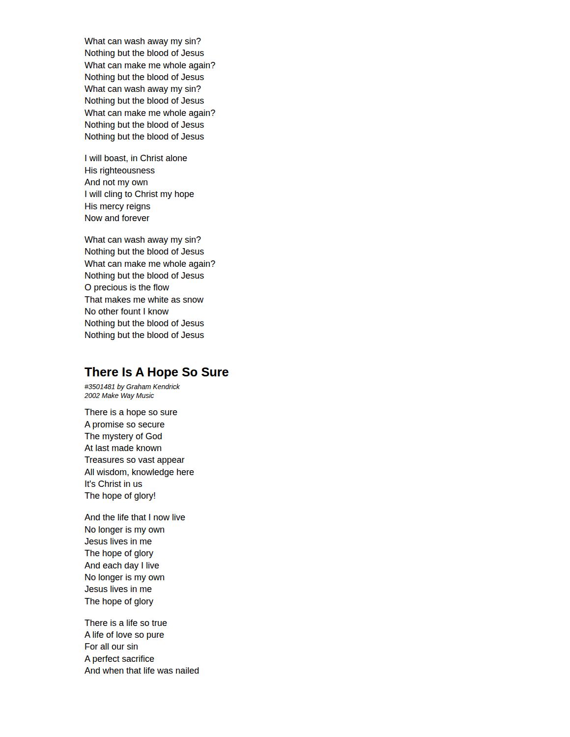What can wash away my sin?
Nothing but the blood of Jesus
What can make me whole again?
Nothing but the blood of Jesus
What can wash away my sin?
Nothing but the blood of Jesus
What can make me whole again?
Nothing but the blood of Jesus
Nothing but the blood of Jesus
I will boast, in Christ alone
His righteousness
And not my own
I will cling to Christ my hope
His mercy reigns
Now and forever
What can wash away my sin?
Nothing but the blood of Jesus
What can make me whole again?
Nothing but the blood of Jesus
O precious is the flow
That makes me white as snow
No other fount I know
Nothing but the blood of Jesus
Nothing but the blood of Jesus
There Is A Hope So Sure
#3501481 by Graham Kendrick
2002 Make Way Music
There is a hope so sure
A promise so secure
The mystery of God
At last made known
Treasures so vast appear
All wisdom, knowledge here
It's Christ in us
The hope of glory!
And the life that I now live
No longer is my own
Jesus lives in me
The hope of glory
And each day I live
No longer is my own
Jesus lives in me
The hope of glory
There is a life so true
A life of love so pure
For all our sin
A perfect sacrifice
And when that life was nailed